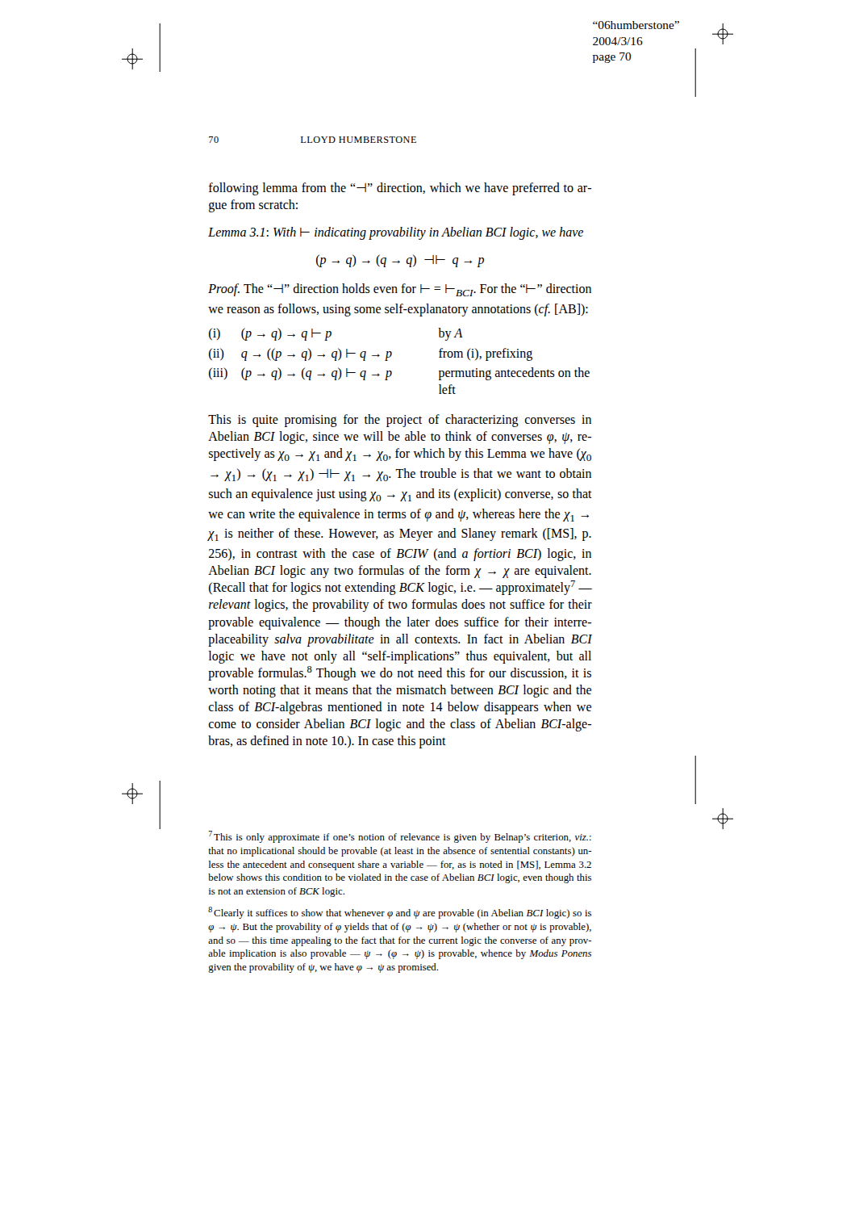“06humberstone”
2004/3/16
page 70
70 LLOYD HUMBERSTONE
following lemma from the “⊣” direction, which we have preferred to argue from scratch:
Lemma 3.1: With ⊢ indicating provability in Abelian BCI logic, we have
(p → q) → (q → q) ⊣⊢ q → p
Proof. The “⊣” direction holds even for ⊢ = ⊢BCI. For the “⊢” direction we reason as follows, using some self-explanatory annotations (cf. [AB]):
| (i) | ( p → q ) → q ⊢ p | by A |
| (ii) | q → (( p → q ) → q ) ⊢ q → p | from (i), prefixing |
| (iii) | ( p → q ) → ( q → q ) ⊢ q → p | permuting antecedents on the left |
This is quite promising for the project of characterizing converses in Abelian BCI logic, since we will be able to think of converses φ, ψ, respectively as χ0 → χ1 and χ1 → χ0, for which by this Lemma we have (χ0 → χ1) → (χ1 → χ1) ⊣⊢ χ1 → χ0. The trouble is that we want to obtain such an equivalence just using χ0 → χ1 and its (explicit) converse, so that we can write the equivalence in terms of φ and ψ, whereas here the χ1 → χ1 is neither of these. However, as Meyer and Slaney remark ([MS], p. 256), in contrast with the case of BCIW (and a fortiori BCI) logic, in Abelian BCI logic any two formulas of the form χ → χ are equivalent. (Recall that for logics not extending BCK logic, i.e. — approximately7 — relevant logics, the provability of two formulas does not suffice for their provable equivalence — though the later does suffice for their interreplaceability salva provabilitate in all contexts. In fact in Abelian BCI logic we have not only all “self-implications” thus equivalent, but all provable formulas.8 Though we do not need this for our discussion, it is worth noting that it means that the mismatch between BCI logic and the class of BCI-algebras mentioned in note 14 below disappears when we come to consider Abelian BCI logic and the class of Abelian BCI-algebras, as defined in note 10.). In case this point
7 This is only approximate if one’s notion of relevance is given by Belnap’s criterion, viz.: that no implicational should be provable (at least in the absence of sentential constants) unless the antecedent and consequent share a variable — for, as is noted in [MS], Lemma 3.2 below shows this condition to be violated in the case of Abelian BCI logic, even though this is not an extension of BCK logic.
8 Clearly it suffices to show that whenever φ and ψ are provable (in Abelian BCI logic) so is φ → ψ. But the provability of φ yields that of (φ → ψ) → ψ (whether or not ψ is provable), and so — this time appealing to the fact that for the current logic the converse of any provable implication is also provable — ψ → (φ → ψ) is provable, whence by Modus Ponens given the provability of ψ, we have φ → ψ as promised.